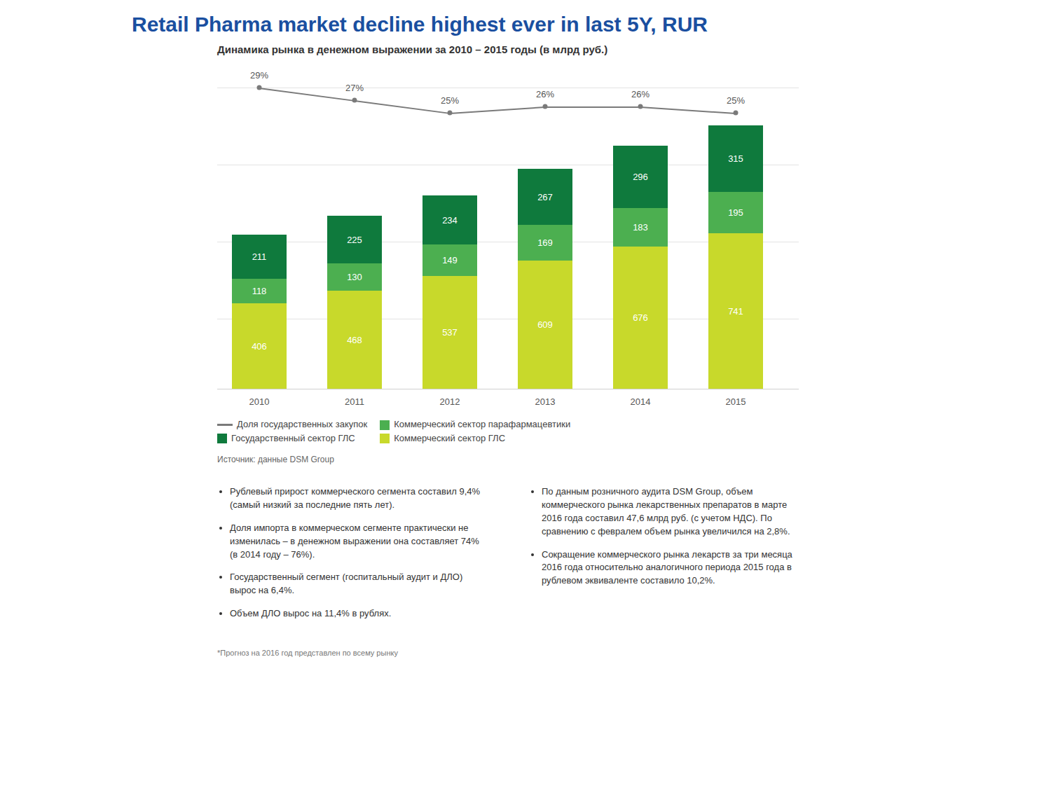Retail Pharma market decline highest ever in last 5Y, RUR
Динамика рынка в денежном выражении за 2010 – 2015 годы (в млрд руб.)
29%
27%
25%
26%
26%
25%
211
118
406
2010
225
130
468
2011
234
149
537
2012
267
169
609
2013
296
183
676
2014
315
195
741
2015
| Доля государственных закупок | Коммерческий сектор парафармацевтики |
| Государственный сектор ГЛС | Коммерческий сектор ГЛС |
Источник: данные DSM Group
Рублевый прирост коммерческого сегмента составил 9,4% (самый низкий за последние пять лет).
Доля импорта в коммерческом сегменте практически не изменилась – в денежном выражении она составляет 74% (в 2014 году – 76%).
Государственный сегмент (госпитальный аудит и ДЛО) вырос на 6,4%.
Объем ДЛО вырос на 11,4% в рублях.
По данным розничного аудита DSM Group, объем коммерческого рынка лекарственных препаратов в марте 2016 года составил 47,6 млрд руб. (с учетом НДС). По сравнению с февралем объем рынка увеличился на 2,8%.
Сокращение коммерческого рынка лекарств за три месяца 2016 года относительно аналогичного периода 2015 года в рублевом эквиваленте составило 10,2%.
*Прогноз на 2016 год представлен по всему рынку